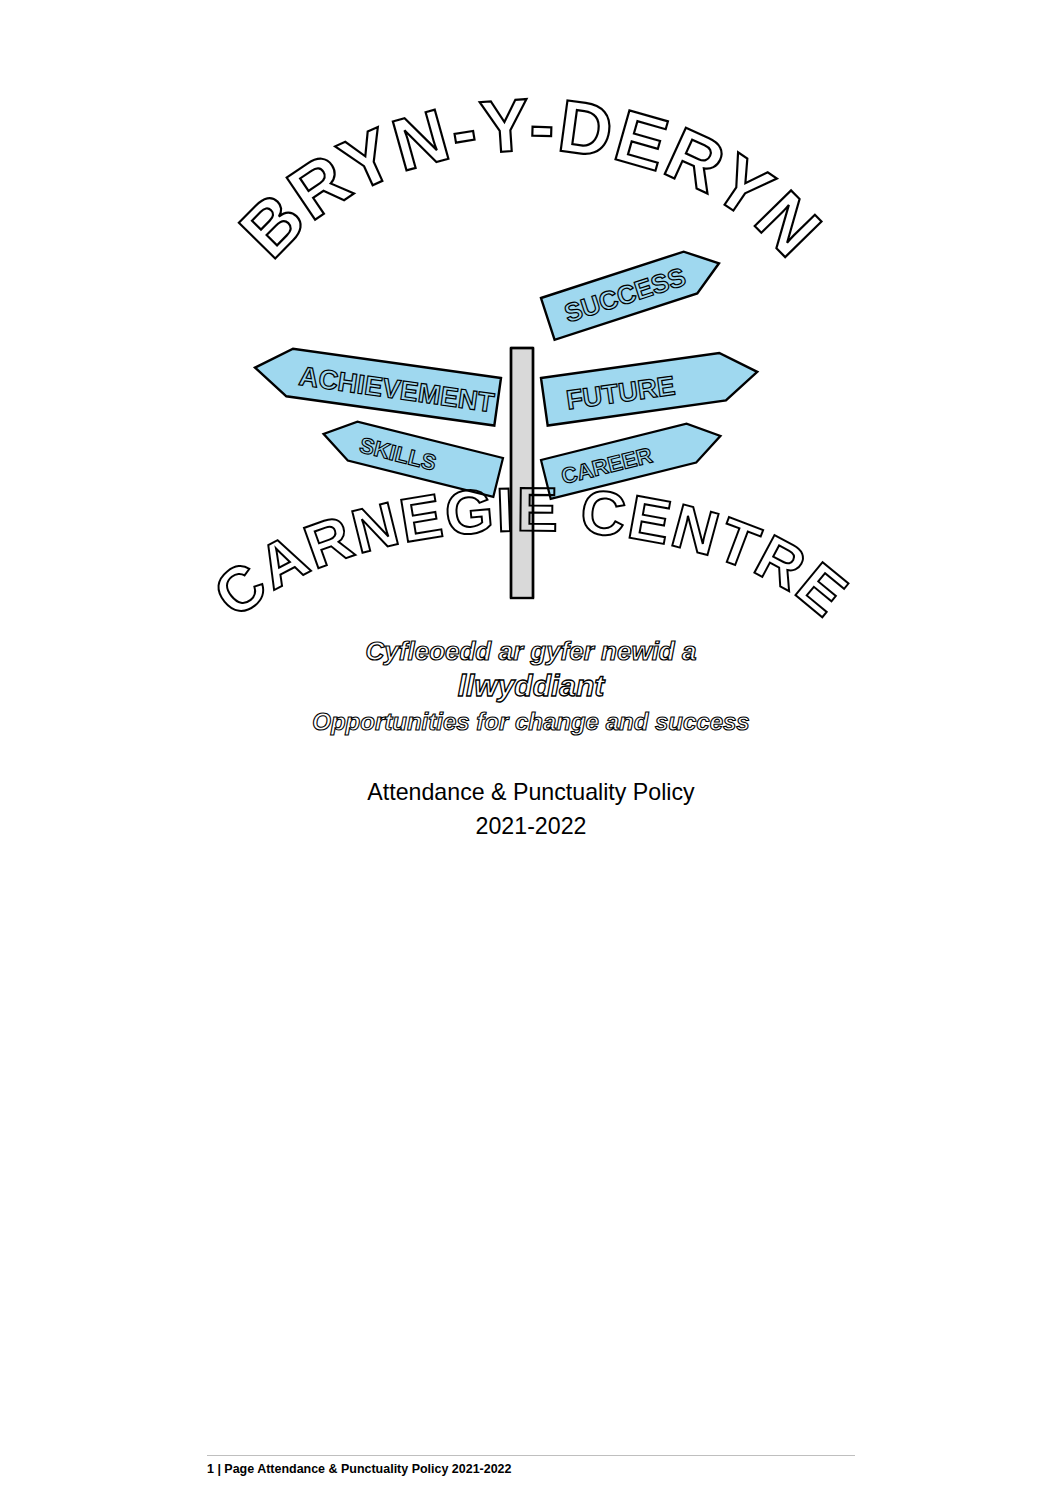BRYN-Y-DERYN SUCCESS ACHIEVEMENT FUTURE SKILLS CAREER CARNEGIE CENTRE Cyfleoedd ar gyfer newid a llwyddiant Opportunities for change and success
Attendance & Punctuality Policy
2021-2022
1 | Page Attendance & Punctuality Policy 2021-2022